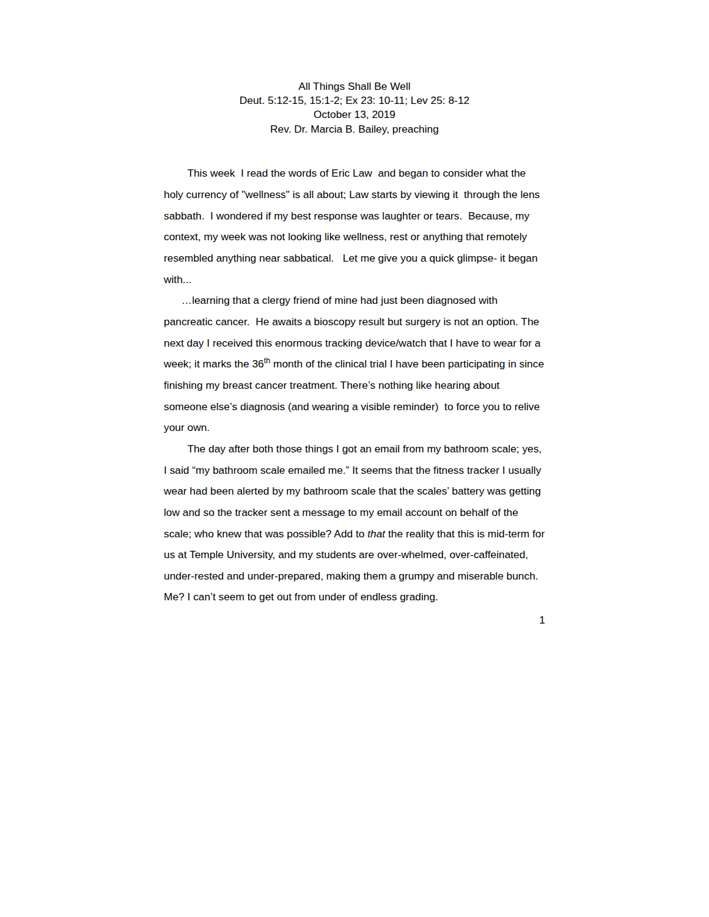All Things Shall Be Well
Deut. 5:12-15, 15:1-2; Ex 23: 10-11; Lev 25: 8-12
October 13, 2019
Rev. Dr. Marcia B. Bailey, preaching
This week I read the words of Eric Law and began to consider what the holy currency of "wellness" is all about; Law starts by viewing it through the lens sabbath. I wondered if my best response was laughter or tears. Because, my context, my week was not looking like wellness, rest or anything that remotely resembled anything near sabbatical. Let me give you a quick glimpse- it began with...
…learning that a clergy friend of mine had just been diagnosed with pancreatic cancer. He awaits a bioscopy result but surgery is not an option. The next day I received this enormous tracking device/watch that I have to wear for a week; it marks the 36th month of the clinical trial I have been participating in since finishing my breast cancer treatment. There’s nothing like hearing about someone else’s diagnosis (and wearing a visible reminder) to force you to relive your own.
The day after both those things I got an email from my bathroom scale; yes, I said “my bathroom scale emailed me.” It seems that the fitness tracker I usually wear had been alerted by my bathroom scale that the scales’ battery was getting low and so the tracker sent a message to my email account on behalf of the scale; who knew that was possible? Add to that the reality that this is mid-term for us at Temple University, and my students are over-whelmed, over-caffeinated, under-rested and under-prepared, making them a grumpy and miserable bunch. Me? I can’t seem to get out from under of endless grading.
1